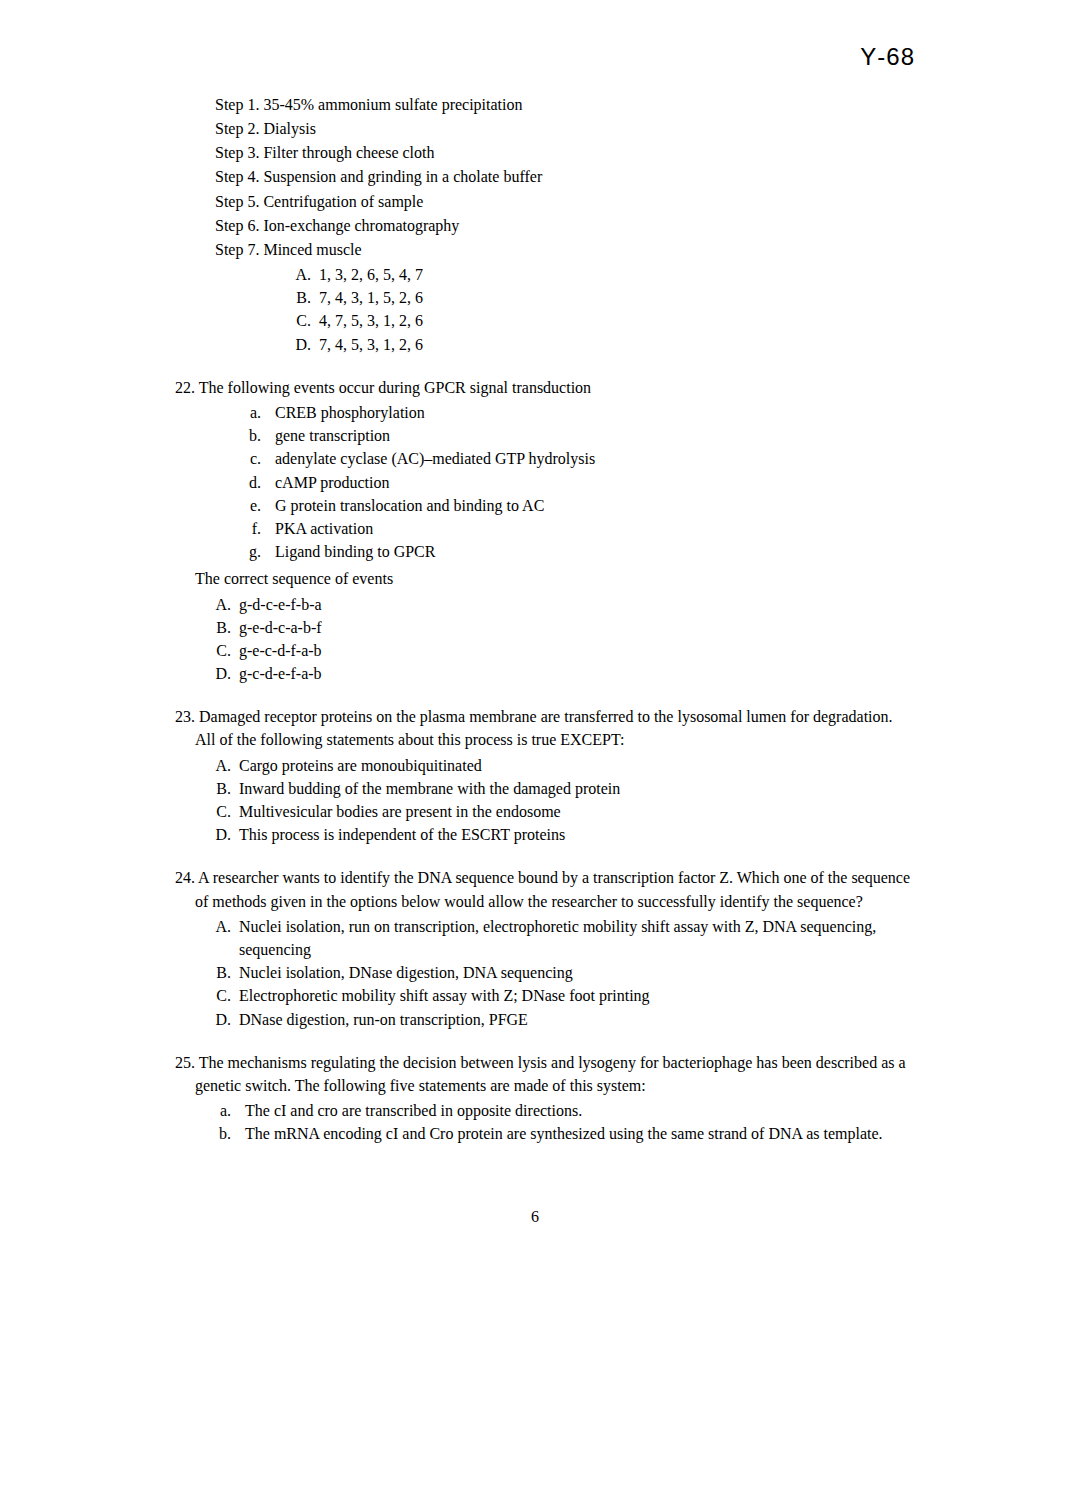Y‑68
Step 1. 35-45% ammonium sulfate precipitation
Step 2. Dialysis
Step 3. Filter through cheese cloth
Step 4. Suspension and grinding in a cholate buffer
Step 5. Centrifugation of sample
Step 6. Ion-exchange chromatography
Step 7. Minced muscle
1, 3, 2, 6, 5, 4, 7
7, 4, 3, 1, 5, 2, 6
4, 7, 5, 3, 1, 2, 6
7, 4, 5, 3, 1, 2, 6
22. The following events occur during GPCR signal transduction
CREB phosphorylation
gene transcription
adenylate cyclase (AC)–mediated GTP hydrolysis
cAMP production
G protein translocation and binding to AC
PKA activation
Ligand binding to GPCR
The correct sequence of events
g-d-c-e-f-b-a
g-e-d-c-a-b-f
g-e-c-d-f-a-b
g-c-d-e-f-a-b
23. Damaged receptor proteins on the plasma membrane are transferred to the lysosomal lumen for degradation. All of the following statements about this process is true EXCEPT:
Cargo proteins are monoubiquitinated
Inward budding of the membrane with the damaged protein
Multivesicular bodies are present in the endosome
This process is independent of the ESCRT proteins
24. A researcher wants to identify the DNA sequence bound by a transcription factor Z. Which one of the sequence of methods given in the options below would allow the researcher to successfully identify the sequence?
Nuclei isolation, run on transcription, electrophoretic mobility shift assay with Z, DNA sequencing, sequencing
Nuclei isolation, DNase digestion, DNA sequencing
Electrophoretic mobility shift assay with Z; DNase foot printing
DNase digestion, run-on transcription, PFGE
25. The mechanisms regulating the decision between lysis and lysogeny for bacteriophage has been described as a genetic switch. The following five statements are made of this system:
The cI and cro are transcribed in opposite directions.
The mRNA encoding cI and Cro protein are synthesized using the same strand of DNA as template.
6